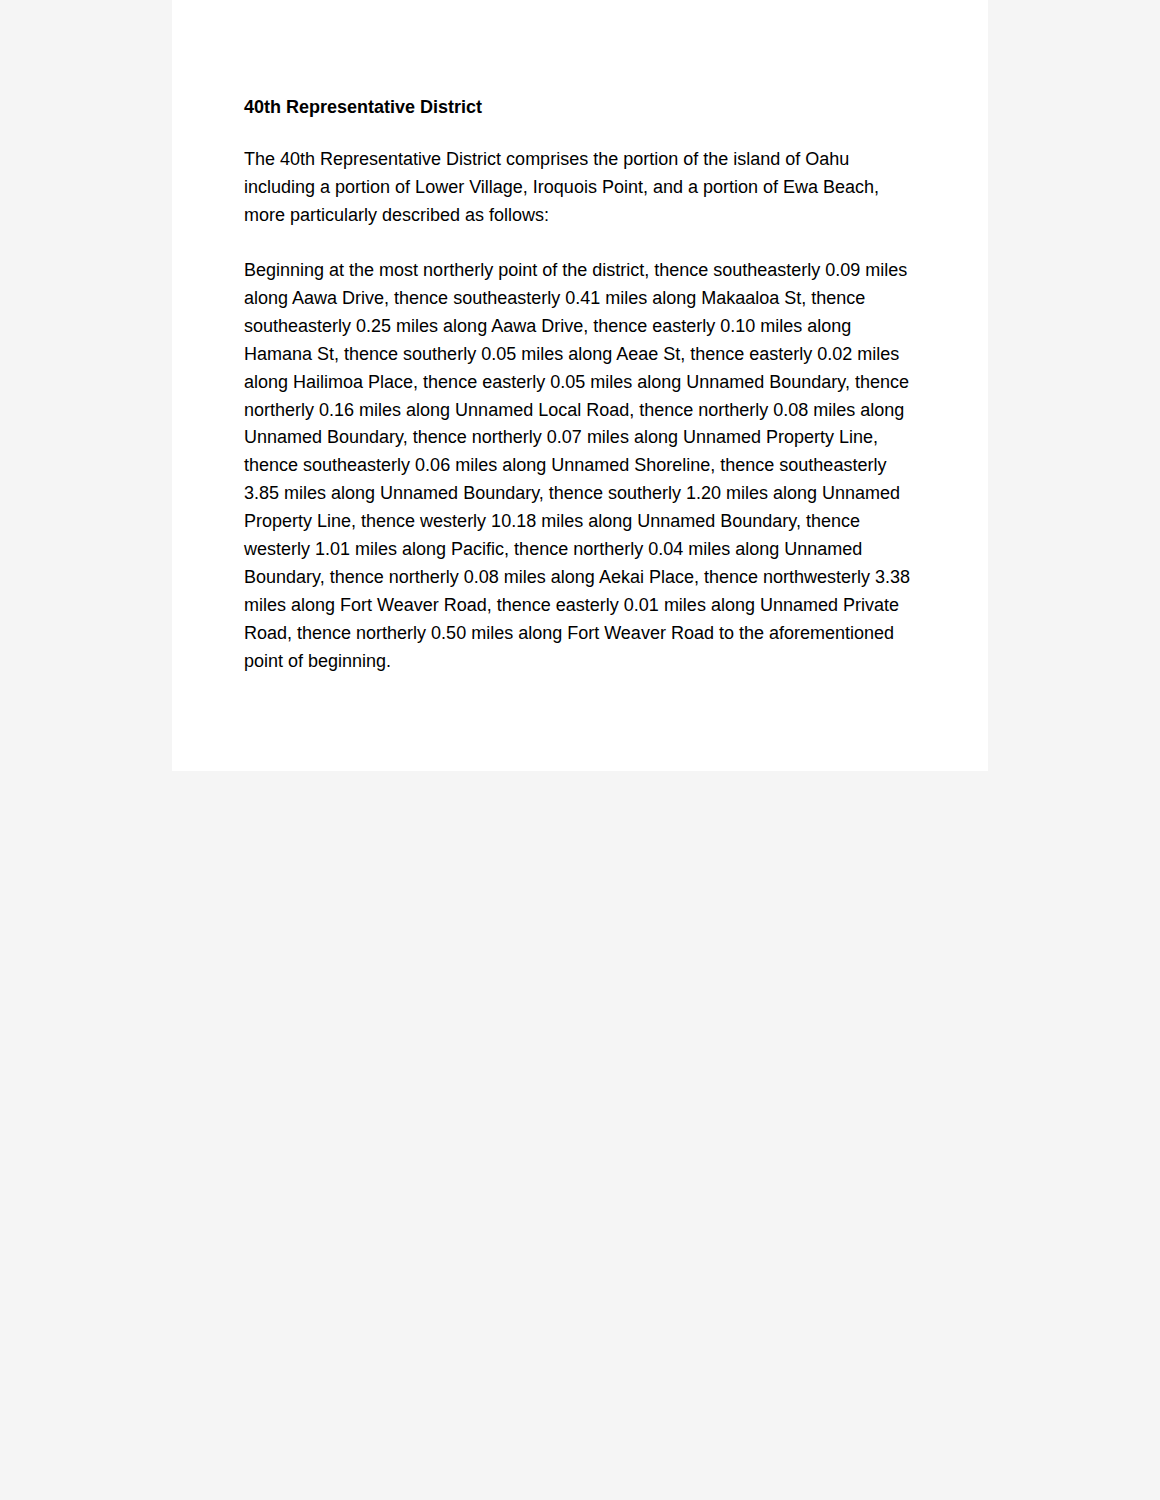40th Representative District
The 40th Representative District comprises the portion of the island of Oahu including a portion of Lower Village, Iroquois Point, and a portion of Ewa Beach, more particularly described as follows:
Beginning at the most northerly point of the district, thence southeasterly 0.09 miles along Aawa Drive, thence southeasterly 0.41 miles along Makaaloa St, thence southeasterly 0.25 miles along Aawa Drive, thence easterly 0.10 miles along Hamana St, thence southerly 0.05 miles along Aeae St, thence easterly 0.02 miles along Hailimoa Place, thence easterly 0.05 miles along Unnamed Boundary, thence northerly 0.16 miles along Unnamed Local Road, thence northerly 0.08 miles along Unnamed Boundary, thence northerly 0.07 miles along Unnamed Property Line, thence southeasterly 0.06 miles along Unnamed Shoreline, thence southeasterly 3.85 miles along Unnamed Boundary, thence southerly 1.20 miles along Unnamed Property Line, thence westerly 10.18 miles along Unnamed Boundary, thence westerly 1.01 miles along Pacific, thence northerly 0.04 miles along Unnamed Boundary, thence northerly 0.08 miles along Aekai Place, thence northwesterly 3.38 miles along Fort Weaver Road, thence easterly 0.01 miles along Unnamed Private Road, thence northerly 0.50 miles along Fort Weaver Road to the aforementioned point of beginning.